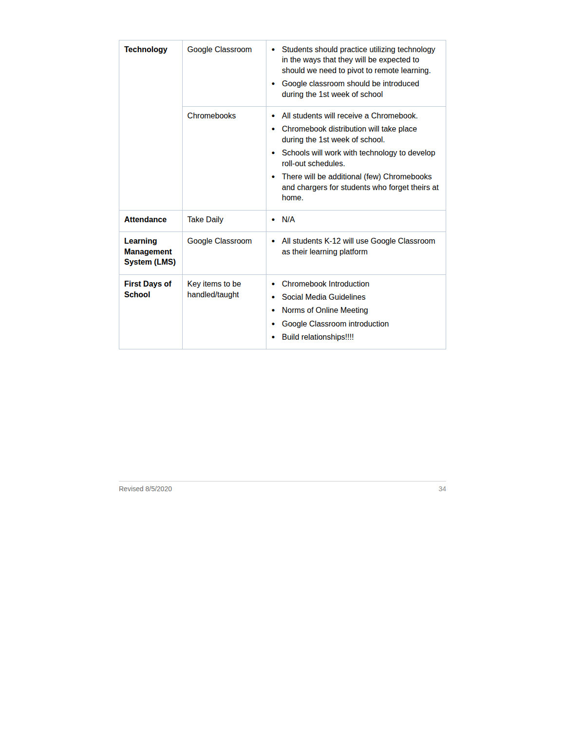| Technology | Google Classroom | Students should practice utilizing technology in the ways that they will be expected to should we need to pivot to remote learning. Google classroom should be introduced during the 1st week of school |
| Chromebooks | All students will receive a Chromebook. Chromebook distribution will take place during the 1st week of school. Schools will work with technology to develop roll-out schedules. There will be additional (few) Chromebooks and chargers for students who forget theirs at home. |
| Attendance | Take Daily | N/A |
| Learning Management System (LMS) | Google Classroom | All students K-12 will use Google Classroom as their learning platform |
| First Days of School | Key items to be handled/taught | Chromebook Introduction Social Media Guidelines Norms of Online Meeting Google Classroom introduction Build relationships!!!! |
Revised 8/5/2020 34